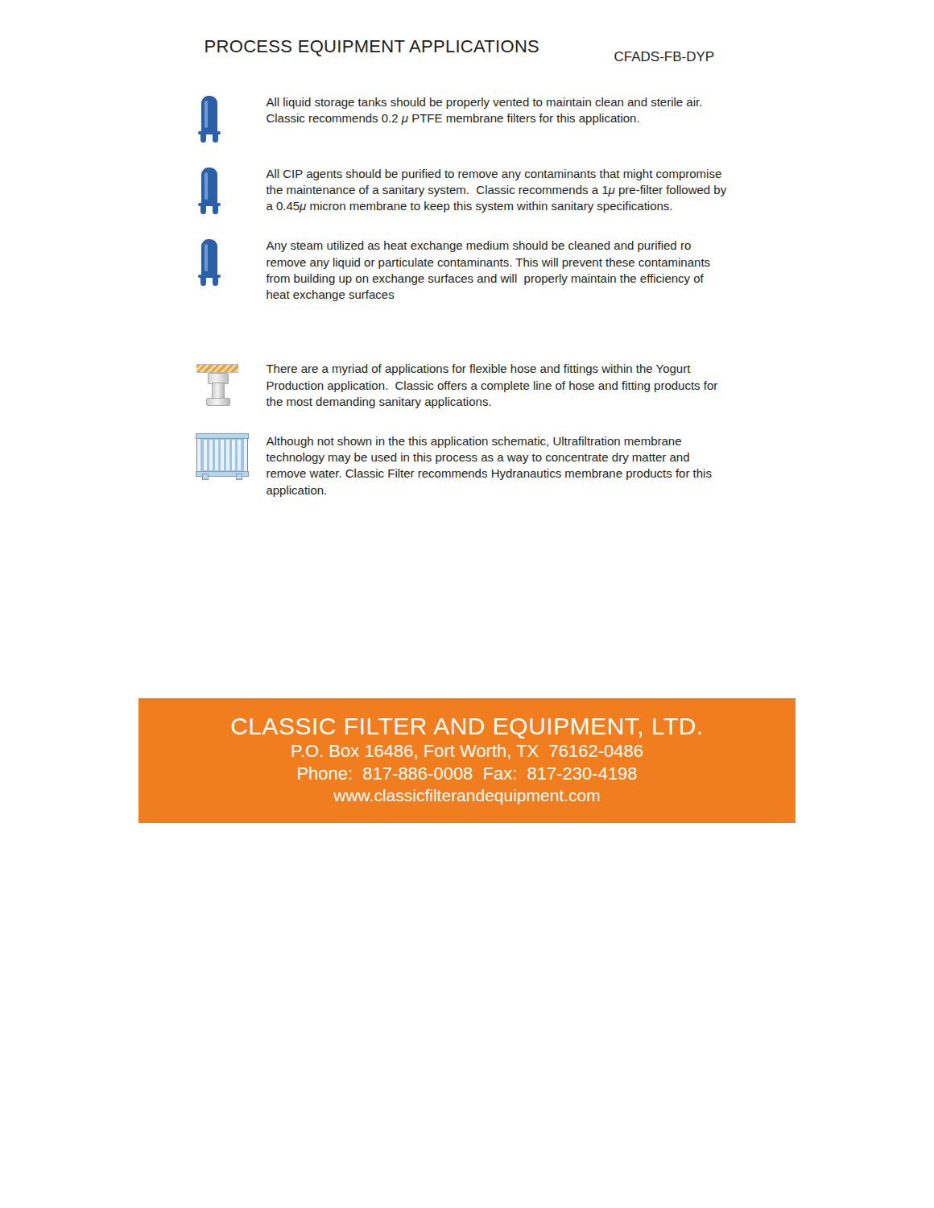PROCESS EQUIPMENT APPLICATIONS
CFADS-FB-DYP
All liquid storage tanks should be properly vented to maintain clean and sterile air. Classic recommends 0.2 μ PTFE membrane filters for this application.
All CIP agents should be purified to remove any contaminants that might compromise the maintenance of a sanitary system. Classic recommends a 1μ pre-filter followed by a 0.45μ micron membrane to keep this system within sanitary specifications.
Any steam utilized as heat exchange medium should be cleaned and purified ro remove any liquid or particulate contaminants. This will prevent these contaminants from building up on exchange surfaces and will properly maintain the efficiency of heat exchange surfaces
There are a myriad of applications for flexible hose and fittings within the Yogurt Production application. Classic offers a complete line of hose and fitting products for the most demanding sanitary applications.
Although not shown in the this application schematic, Ultrafiltration membrane technology may be used in this process as a way to concentrate dry matter and remove water. Classic Filter recommends Hydranautics membrane products for this application.
CLASSIC FILTER AND EQUIPMENT, LTD.
P.O. Box 16486, Fort Worth, TX 76162-0486
Phone: 817-886-0008 Fax: 817-230-4198
www.classicfilterandequipment.com